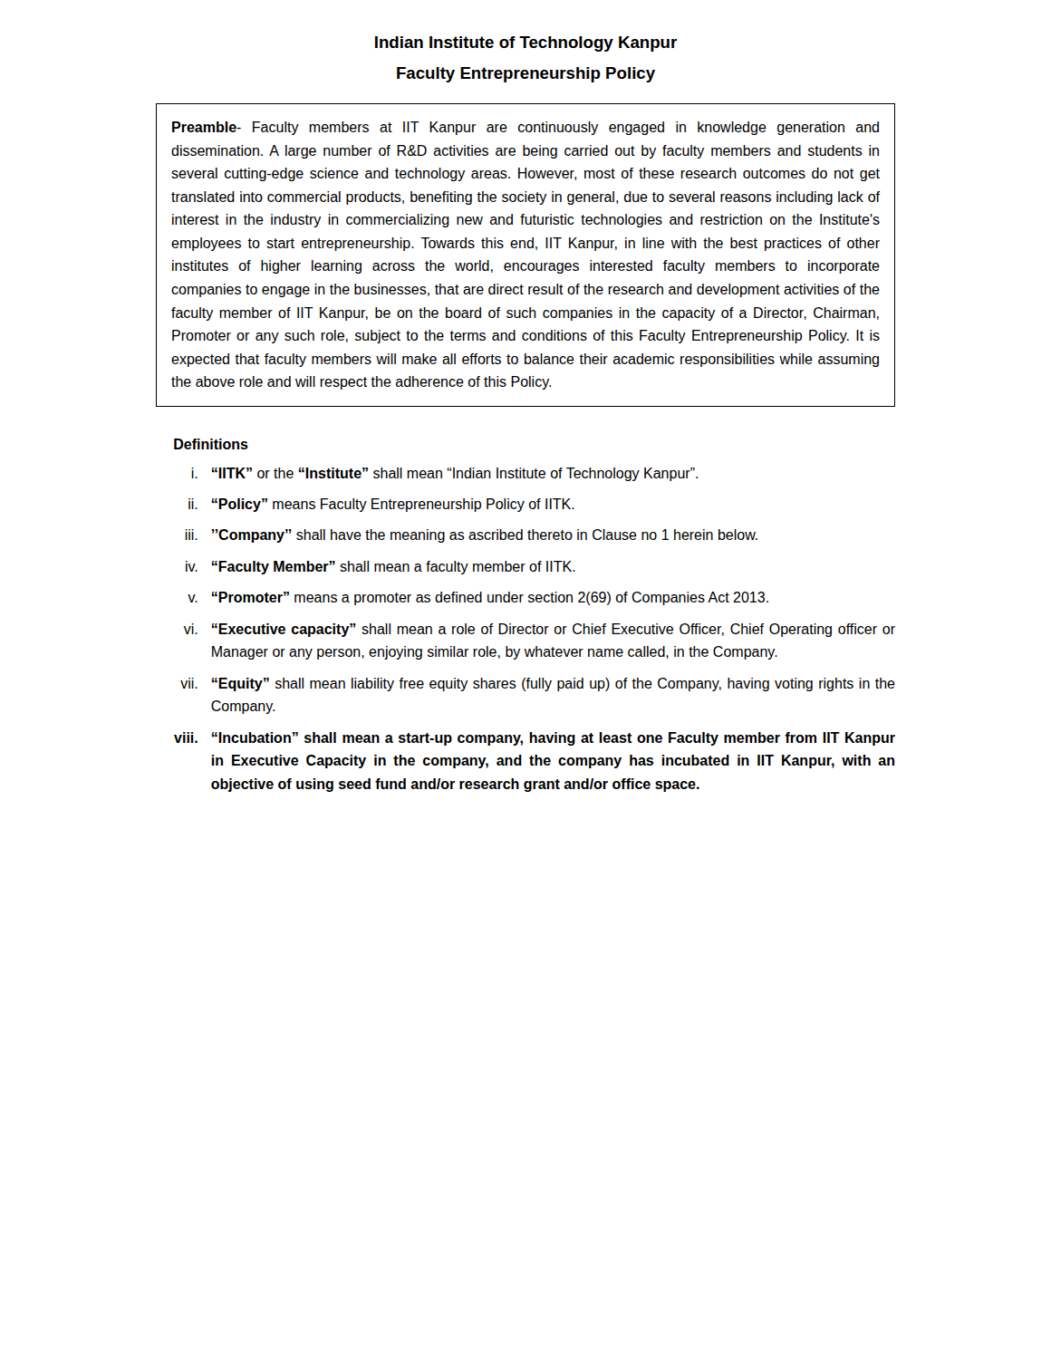Indian Institute of Technology Kanpur
Faculty Entrepreneurship Policy
Preamble- Faculty members at IIT Kanpur are continuously engaged in knowledge generation and dissemination. A large number of R&D activities are being carried out by faculty members and students in several cutting-edge science and technology areas. However, most of these research outcomes do not get translated into commercial products, benefiting the society in general, due to several reasons including lack of interest in the industry in commercializing new and futuristic technologies and restriction on the Institute's employees to start entrepreneurship. Towards this end, IIT Kanpur, in line with the best practices of other institutes of higher learning across the world, encourages interested faculty members to incorporate companies to engage in the businesses, that are direct result of the research and development activities of the faculty member of IIT Kanpur, be on the board of such companies in the capacity of a Director, Chairman, Promoter or any such role, subject to the terms and conditions of this Faculty Entrepreneurship Policy. It is expected that faculty members will make all efforts to balance their academic responsibilities while assuming the above role and will respect the adherence of this Policy.
Definitions
“IITK” or the “Institute” shall mean “Indian Institute of Technology Kanpur”.
“Policy” means Faculty Entrepreneurship Policy of IITK.
’’Company’’ shall have the meaning as ascribed thereto in Clause no 1 herein below.
“Faculty Member” shall mean a faculty member of IITK.
“Promoter” means a promoter as defined under section 2(69) of Companies Act 2013.
“Executive capacity” shall mean a role of Director or Chief Executive Officer, Chief Operating officer or Manager or any person, enjoying similar role, by whatever name called, in the Company.
“Equity” shall mean liability free equity shares (fully paid up) of the Company, having voting rights in the Company.
“Incubation” shall mean a start-up company, having at least one Faculty member from IIT Kanpur in Executive Capacity in the company, and the company has incubated in IIT Kanpur, with an objective of using seed fund and/or research grant and/or office space.